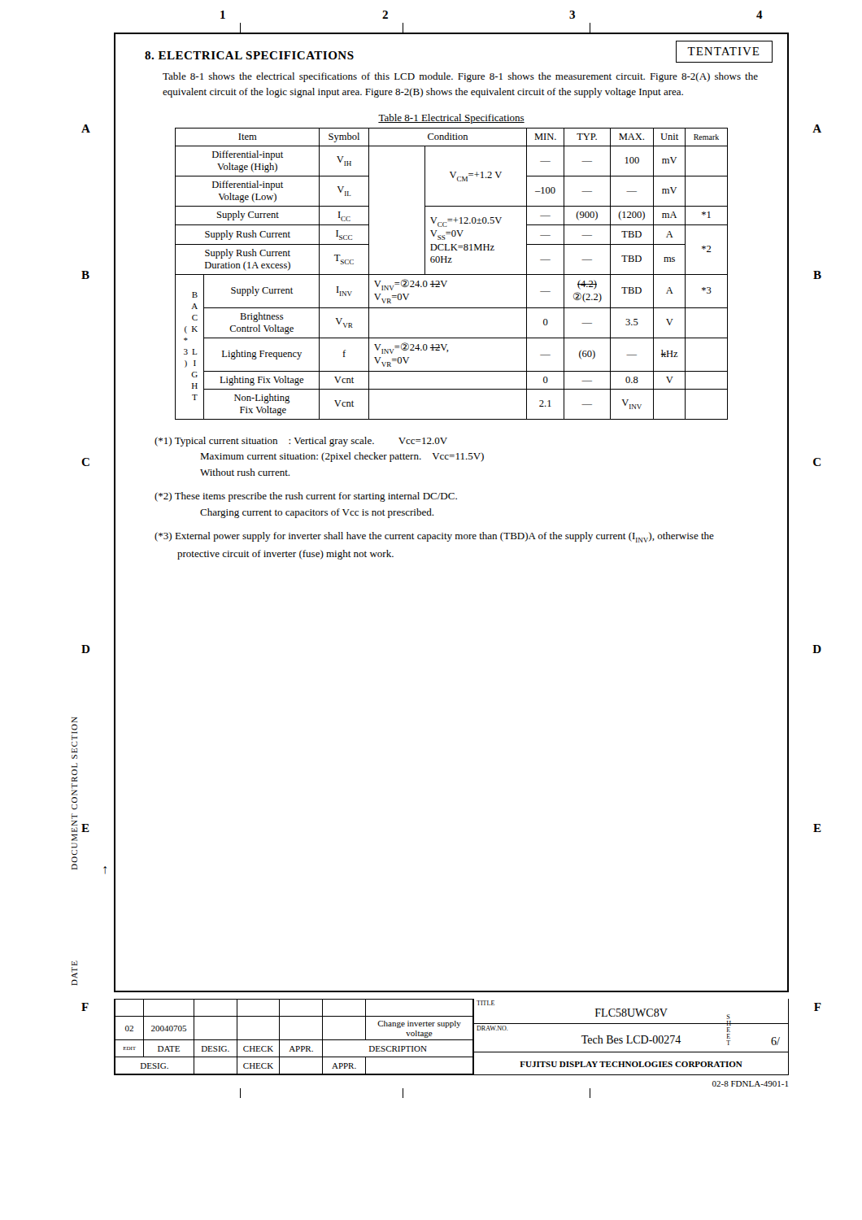1 2 3 4
A B C D E F A B C D E F
DOCUMENT CONTROL SECTION
↑
DATE
TENTATIVE
8. ELECTRICAL SPECIFICATIONS
Table 8-1 shows the electrical specifications of this LCD module. Figure 8-1 shows the measurement circuit. Figure 8-2(A) shows the equivalent circuit of the logic signal input area. Figure 8-2(B) shows the equivalent circuit of the supply voltage Input area.
Table 8-1 Electrical Specifications
| Item | Symbol | Condition | MIN. | TYP. | MAX. | Unit | Remark |
| --- | --- | --- | --- | --- | --- | --- | --- |
| Differential-input Voltage (High) | V IH | | V CM =+1.2 V | — | — | 100 | mV | |
| Differential-input Voltage (Low) | V IL | –100 | — | — | mV | |
| Supply Current | I CC | V CC =+12.0±0.5V V SS =0V DCLK=81MHz 60Hz | — | (900) | (1200) | mA | *1 |
| Supply Rush Current | I SCC | — | — | TBD | A | *2 |
| Supply Rush Current Duration (1A excess) | T SCC | — | — | TBD | ms |
| BACK LIGHT (*3) | Supply Current | I INV | V INV =②24.0 12 V V VR =0V | — | (4.2) ②(2.2) | TBD | A | *3 |
| Brightness Control Voltage | V VR | | 0 | — | 3.5 | V | |
| Lighting Frequency | f | V INV =②24.0 12 V, V VR =0V | — | (60) | — | k Hz | |
| Lighting Fix Voltage | Vcnt | | 0 | — | 0.8 | V | |
| Non-Lighting Fix Voltage | Vcnt | | 2.1 | — | V INV | | |
(*1) Typical current situation : Vertical gray scale. Vcc=12.0V
Maximum current situation: (2pixel checker pattern. Vcc=11.5V) Without rush current.
(*2) These items prescribe the rush current for starting internal DC/DC.
Charging current to capacitors of Vcc is not prescribed.
(*3) External power supply for inverter shall have the current capacity more than (TBD)A of the supply current (IINV), otherwise the protective circuit of inverter (fuse) might not work.
| 02 | 20040705 | | | | | Change inverter supply voltage |
| EDIT | DATE | DESIG. | CHECK | APPR. | DESCRIPTION |
| DESIG. | | CHECK | | APPR. | |
TITLE
FLC58UWC8V
DRAW.NO.
Tech Bes LCD-00274
S
H
E
E
T
6/
FUJITSU DISPLAY TECHNOLOGIES CORPORATION
02-8 FDNLA-4901-1